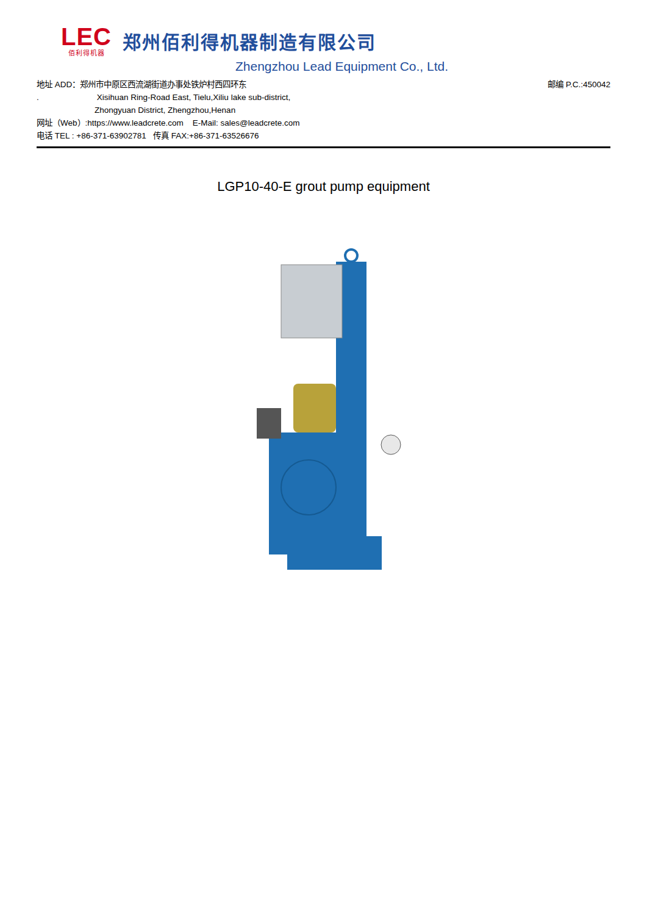LEC
佰利得机器
郑州佰利得机器制造有限公司
Zhengzhou Lead Equipment Co., Ltd.
地址 ADD：郑州市中原区西流湖街道办事处铁炉村西四环东 邮编 P.C.:450042
.Xisihuan Ring-Road East, Tielu,Xiliu lake sub-district,
Zhongyuan District, Zhengzhou,Henan
网址（Web）:https://www.leadcrete.com E-Mail: sales@leadcrete.com
电话 TEL : +86-371-63902781 传真 FAX:+86-371-63526676
LGP10-40-E grout pump equipment